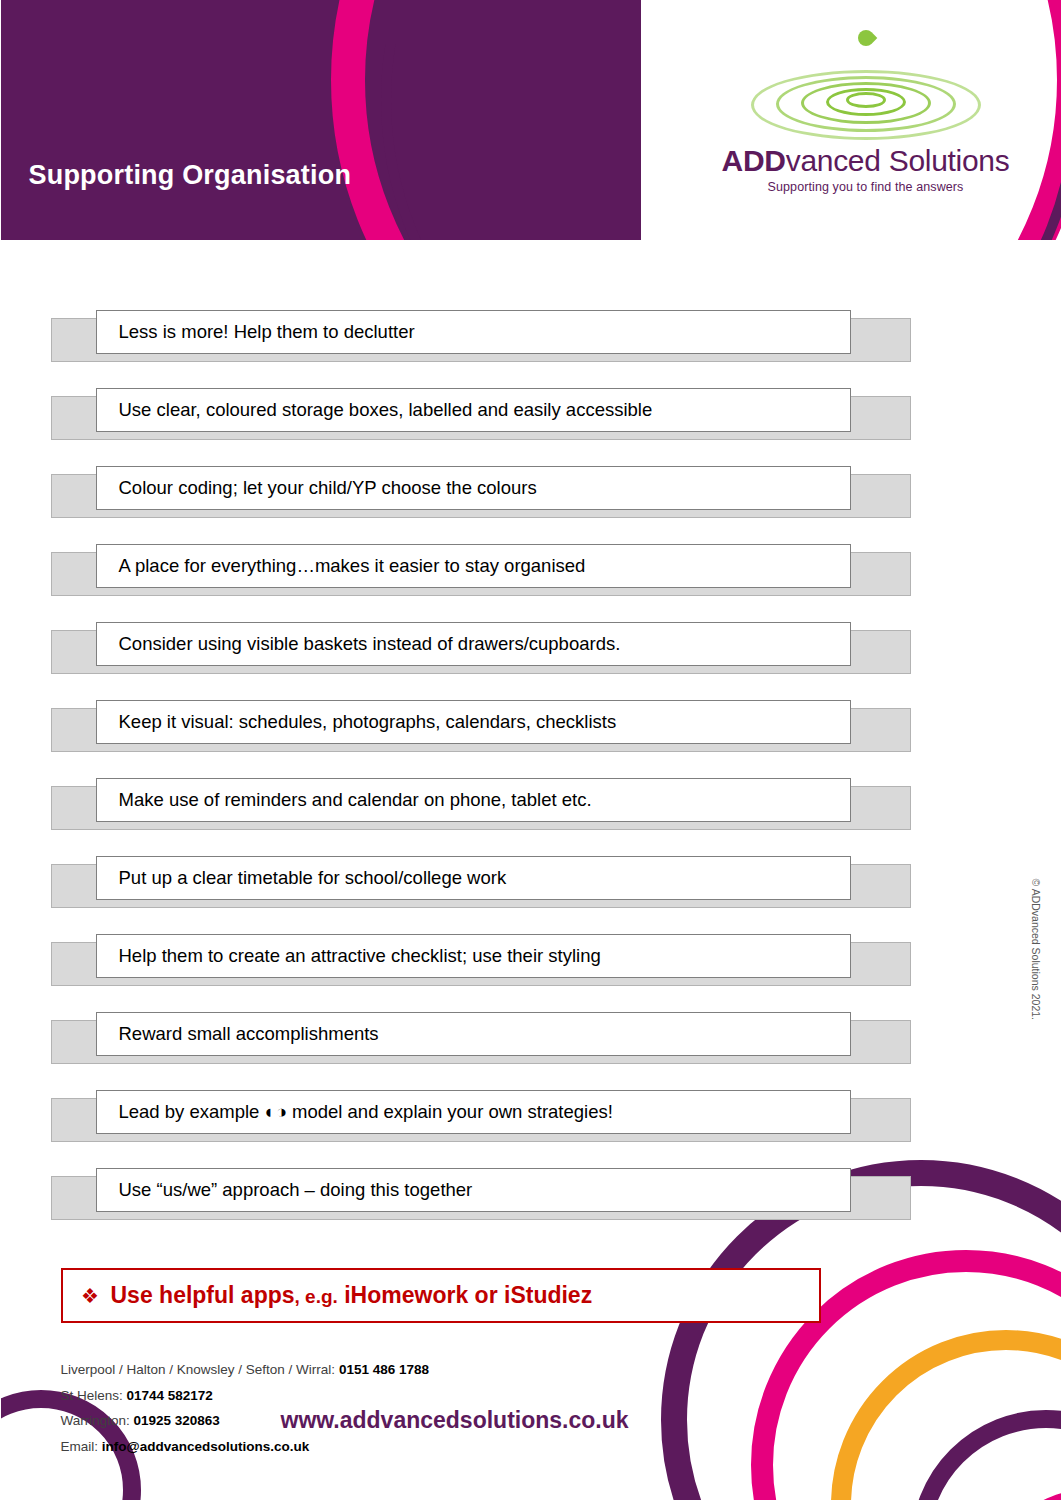Supporting Organisation
ADDvanced Solutions
Supporting you to find the answers
Less is more! Help them to declutter
Use clear, coloured storage boxes, labelled and easily accessible
Colour coding; let your child/YP choose the colours
A place for everything…makes it easier to stay organised
Consider using visible baskets instead of drawers/cupboards.
Keep it visual: schedules, photographs, calendars, checklists
Make use of reminders and calendar on phone, tablet etc.
Put up a clear timetable for school/college work
Help them to create an attractive checklist; use their styling
Reward small accomplishments
Lead by example ◐◑ model and explain your own strategies!
Use “us/we” approach – doing this together
❖
Use helpful apps, e.g. iHomework or iStudiez
Liverpool / Halton / Knowsley / Sefton / Wirral: 0151 486 1788
St Helens: 01744 582172
Warrington: 01925 320863
Email: info@addvancedsolutions.co.uk
www.addvancedsolutions.co.uk
© ADDvanced Solutions 2021.